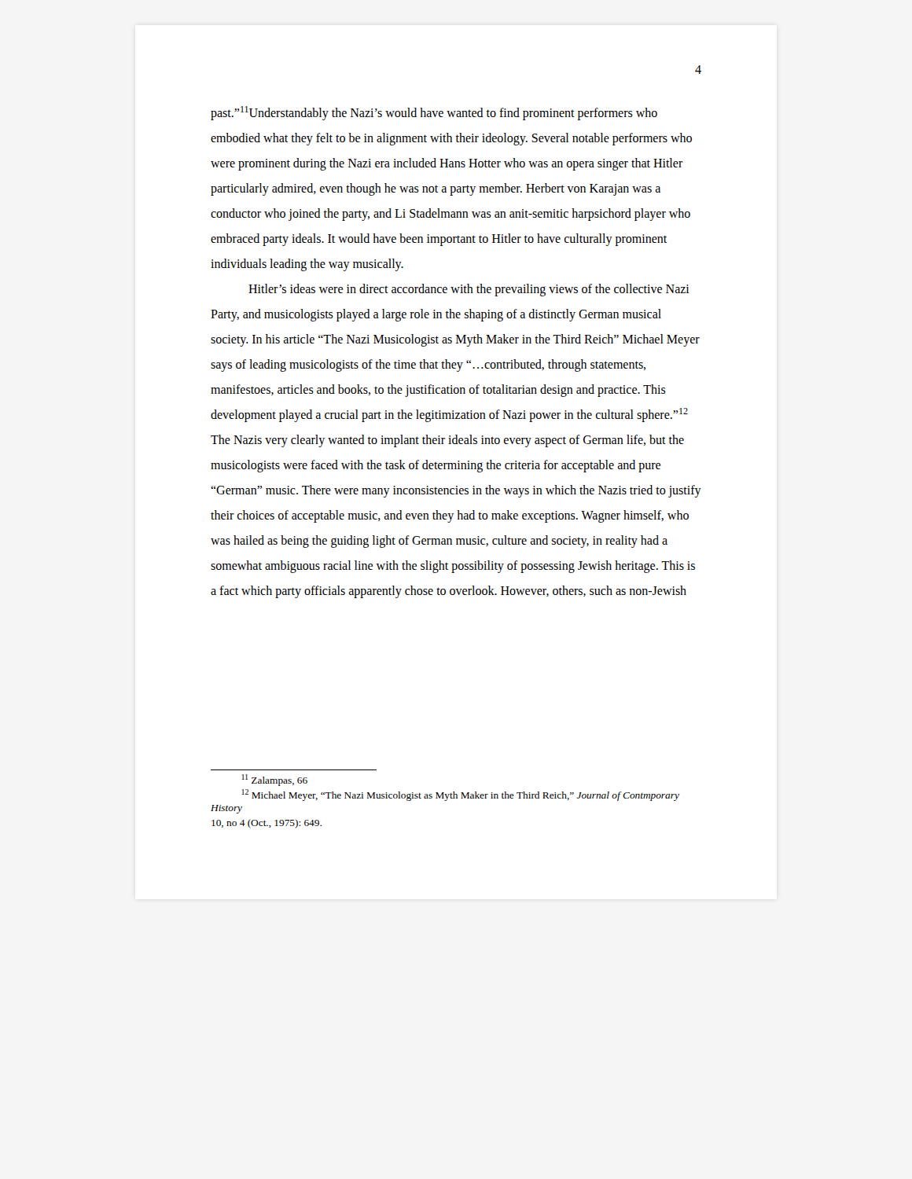4
past.”11Understandably the Nazi’s would have wanted to find prominent performers who embodied what they felt to be in alignment with their ideology. Several notable performers who were prominent during the Nazi era included Hans Hotter who was an opera singer that Hitler particularly admired, even though he was not a party member. Herbert von Karajan was a conductor who joined the party, and Li Stadelmann was an anit-semitic harpsichord player who embraced party ideals. It would have been important to Hitler to have culturally prominent individuals leading the way musically.
Hitler’s ideas were in direct accordance with the prevailing views of the collective Nazi Party, and musicologists played a large role in the shaping of a distinctly German musical society. In his article “The Nazi Musicologist as Myth Maker in the Third Reich” Michael Meyer says of leading musicologists of the time that they “…contributed, through statements, manifestoes, articles and books, to the justification of totalitarian design and practice. This development played a crucial part in the legitimization of Nazi power in the cultural sphere.”12 The Nazis very clearly wanted to implant their ideals into every aspect of German life, but the musicologists were faced with the task of determining the criteria for acceptable and pure “German” music. There were many inconsistencies in the ways in which the Nazis tried to justify their choices of acceptable music, and even they had to make exceptions. Wagner himself, who was hailed as being the guiding light of German music, culture and society, in reality had a somewhat ambiguous racial line with the slight possibility of possessing Jewish heritage. This is a fact which party officials apparently chose to overlook. However, others, such as non-Jewish
11 Zalampas, 66
12 Michael Meyer, “The Nazi Musicologist as Myth Maker in the Third Reich,” Journal of Contmporary History
10, no 4 (Oct., 1975): 649.